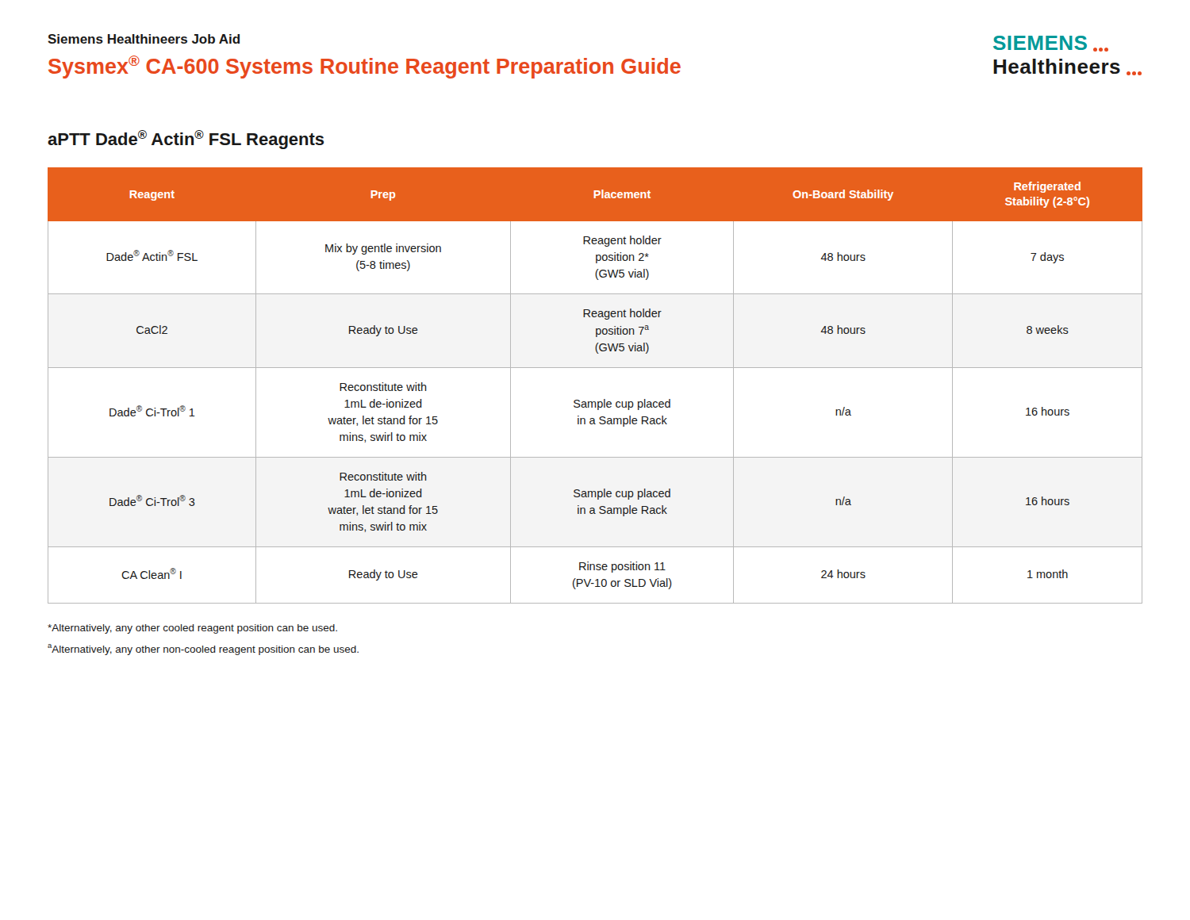Siemens Healthineers Job Aid
Sysmex® CA-600 Systems Routine Reagent Preparation Guide
SIEMENS
Healthineers
aPTT Dade® Actin® FSL Reagents
| Reagent | Prep | Placement | On-Board Stability | Refrigerated Stability (2-8°C) |
| --- | --- | --- | --- | --- |
| Dade ® Actin ® FSL | Mix by gentle inversion (5-8 times) | Reagent holder position 2* (GW5 vial) | 48 hours | 7 days |
| CaCl2 | Ready to Use | Reagent holder position 7 a (GW5 vial) | 48 hours | 8 weeks |
| Dade ® Ci-Trol ® 1 | Reconstitute with 1mL de-ionized water, let stand for 15 mins, swirl to mix | Sample cup placed in a Sample Rack | n/a | 16 hours |
| Dade ® Ci-Trol ® 3 | Reconstitute with 1mL de-ionized water, let stand for 15 mins, swirl to mix | Sample cup placed in a Sample Rack | n/a | 16 hours |
| CA Clean ® I | Ready to Use | Rinse position 11 (PV-10 or SLD Vial) | 24 hours | 1 month |
*Alternatively, any other cooled reagent position can be used.
aAlternatively, any other non-cooled reagent position can be used.